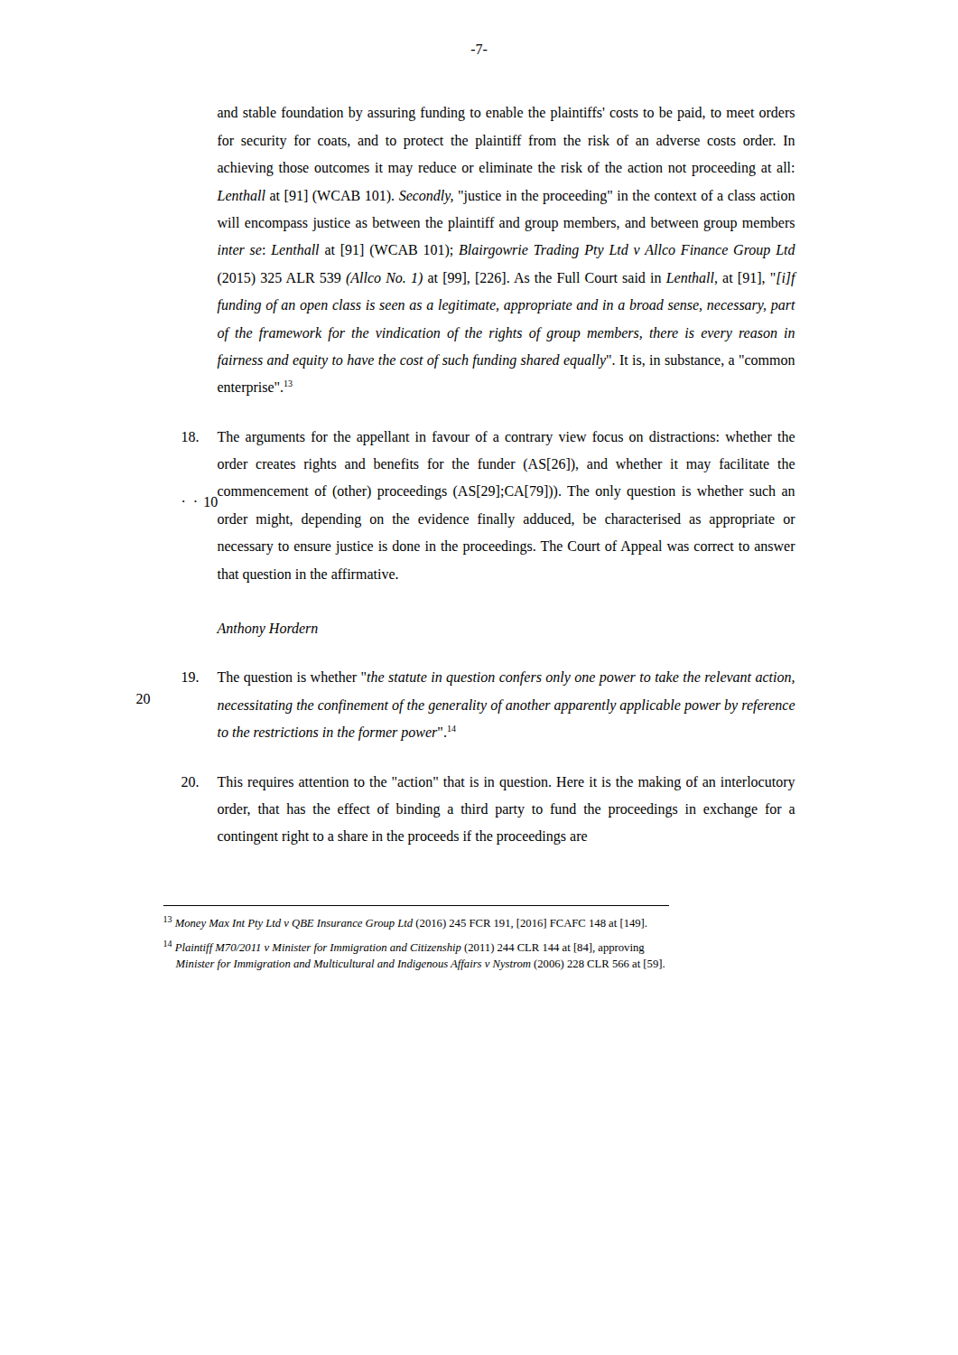-7-
and stable foundation by assuring funding to enable the plaintiffs' costs to be paid, to meet orders for security for coats, and to protect the plaintiff from the risk of an adverse costs order. In achieving those outcomes it may reduce or eliminate the risk of the action not proceeding at all: Lenthall at [91] (WCAB 101). Secondly, "justice in the proceeding" in the context of a class action will encompass justice as between the plaintiff and group members, and between group members inter se: Lenthall at [91] (WCAB 101); Blairgowrie Trading Pty Ltd v Allco Finance Group Ltd (2015) 325 ALR 539 (Allco No. 1) at [99], [226]. As the Full Court said in Lenthall, at [91], "[i]f funding of an open class is seen as a legitimate, appropriate and in a broad sense, necessary, part of the framework for the vindication of the rights of group members, there is every reason in fairness and equity to have the cost of such funding shared equally". It is, in substance, a "common enterprise".13
· · 10
18.
The arguments for the appellant in favour of a contrary view focus on distractions: whether the order creates rights and benefits for the funder (AS[26]), and whether it may facilitate the commencement of (other) proceedings (AS[29];CA[79])). The only question is whether such an order might, depending on the evidence finally adduced, be characterised as appropriate or necessary to ensure justice is done in the proceedings. The Court of Appeal was correct to answer that question in the affirmative.
Anthony Hordern
20
19.
The question is whether "the statute in question confers only one power to take the relevant action, necessitating the confinement of the generality of another apparently applicable power by reference to the restrictions in the former power".14
20.
This requires attention to the "action" that is in question. Here it is the making of an interlocutory order, that has the effect of binding a third party to fund the proceedings in exchange for a contingent right to a share in the proceeds if the proceedings are
13 Money Max Int Pty Ltd v QBE Insurance Group Ltd (2016) 245 FCR 191, [2016] FCAFC 148 at [149].
14 Plaintiff M70/2011 v Minister for Immigration and Citizenship (2011) 244 CLR 144 at [84], approving Minister for Immigration and Multicultural and Indigenous Affairs v Nystrom (2006) 228 CLR 566 at [59].